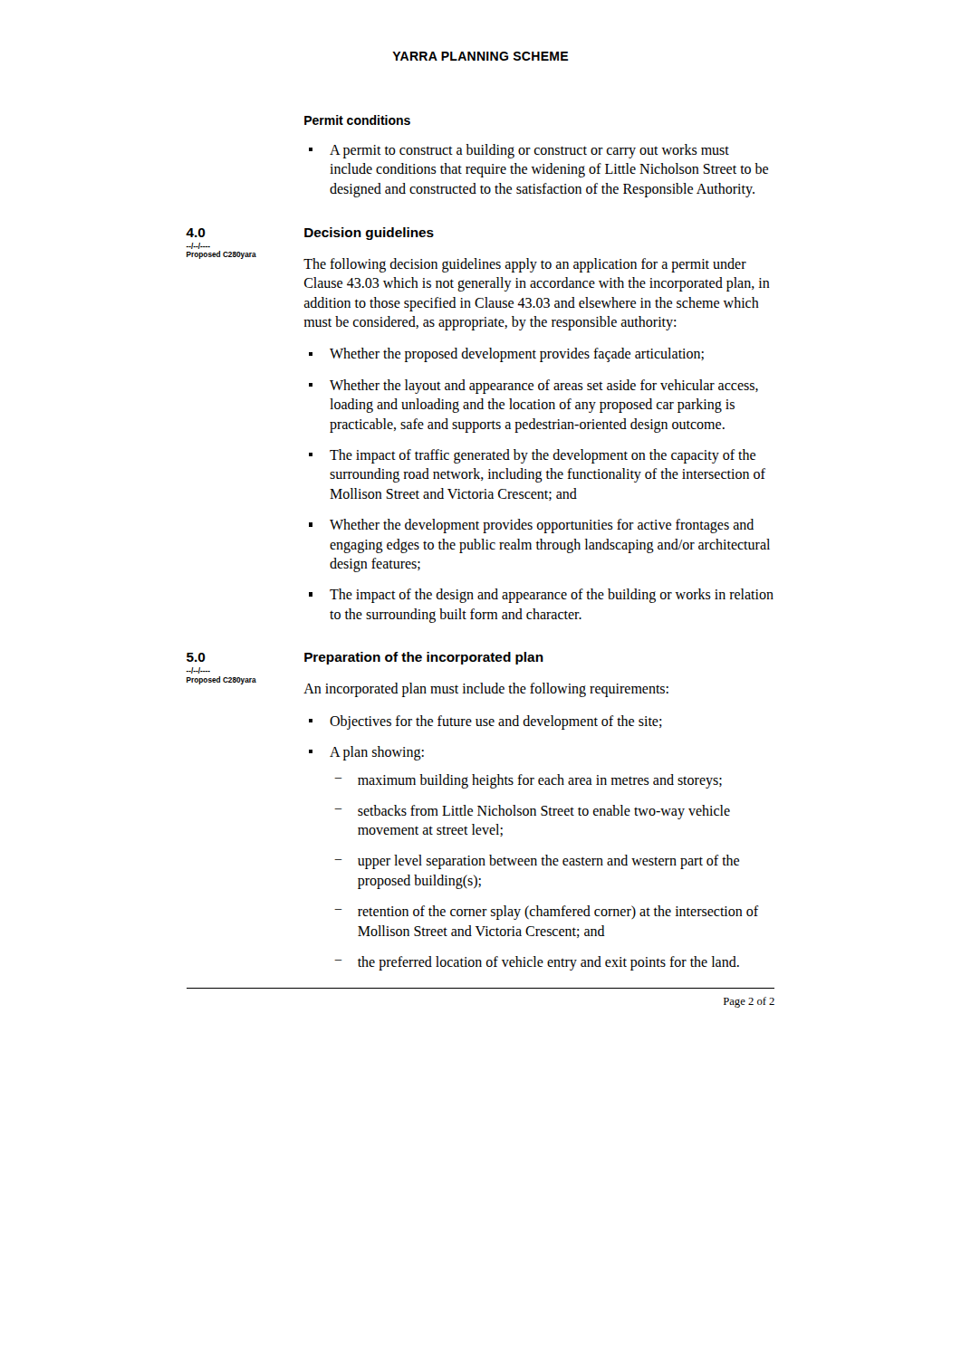YARRA PLANNING SCHEME
Permit conditions
A permit to construct a building or construct or carry out works must include conditions that require the widening of Little Nicholson Street to be designed and constructed to the satisfaction of the Responsible Authority.
4.0
--/--/---- Proposed C280yara
Decision guidelines
The following decision guidelines apply to an application for a permit under Clause 43.03 which is not generally in accordance with the incorporated plan, in addition to those specified in Clause 43.03 and elsewhere in the scheme which must be considered, as appropriate, by the responsible authority:
Whether the proposed development provides façade articulation;
Whether the layout and appearance of areas set aside for vehicular access, loading and unloading and the location of any proposed car parking is practicable, safe and supports a pedestrian-oriented design outcome.
The impact of traffic generated by the development on the capacity of the surrounding road network, including the functionality of the intersection of Mollison Street and Victoria Crescent; and
Whether the development provides opportunities for active frontages and engaging edges to the public realm through landscaping and/or architectural design features;
The impact of the design and appearance of the building or works in relation to the surrounding built form and character.
5.0
--/--/---- Proposed C280yara
Preparation of the incorporated plan
An incorporated plan must include the following requirements:
Objectives for the future use and development of the site;
A plan showing:
maximum building heights for each area in metres and storeys;
setbacks from Little Nicholson Street to enable two-way vehicle movement at street level;
upper level separation between the eastern and western part of the proposed building(s);
retention of the corner splay (chamfered corner) at the intersection of Mollison Street and Victoria Crescent; and
the preferred location of vehicle entry and exit points for the land.
Page 2 of 2